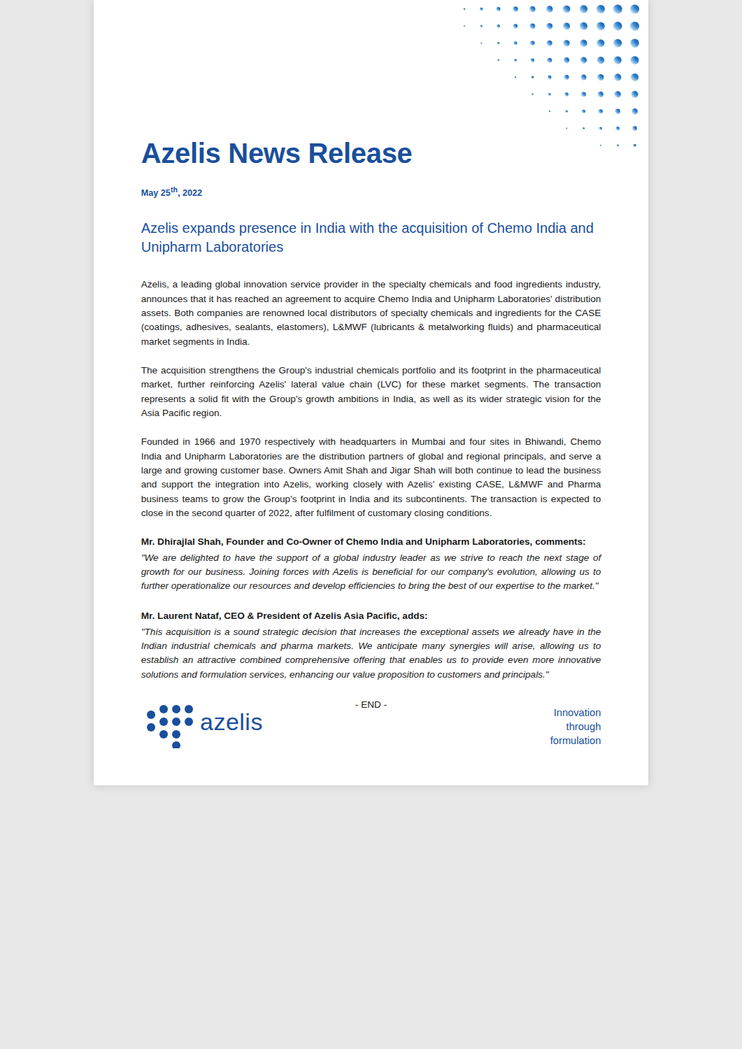Azelis News Release
May 25th, 2022
Azelis expands presence in India with the acquisition of Chemo India and Unipharm Laboratories
Azelis, a leading global innovation service provider in the specialty chemicals and food ingredients industry, announces that it has reached an agreement to acquire Chemo India and Unipharm Laboratories' distribution assets. Both companies are renowned local distributors of specialty chemicals and ingredients for the CASE (coatings, adhesives, sealants, elastomers), L&MWF (lubricants & metalworking fluids) and pharmaceutical market segments in India.
The acquisition strengthens the Group's industrial chemicals portfolio and its footprint in the pharmaceutical market, further reinforcing Azelis' lateral value chain (LVC) for these market segments. The transaction represents a solid fit with the Group's growth ambitions in India, as well as its wider strategic vision for the Asia Pacific region.
Founded in 1966 and 1970 respectively with headquarters in Mumbai and four sites in Bhiwandi, Chemo India and Unipharm Laboratories are the distribution partners of global and regional principals, and serve a large and growing customer base. Owners Amit Shah and Jigar Shah will both continue to lead the business and support the integration into Azelis, working closely with Azelis' existing CASE, L&MWF and Pharma business teams to grow the Group's footprint in India and its subcontinents. The transaction is expected to close in the second quarter of 2022, after fulfilment of customary closing conditions.
Mr. Dhirajlal Shah, Founder and Co-Owner of Chemo India and Unipharm Laboratories, comments:
"We are delighted to have the support of a global industry leader as we strive to reach the next stage of growth for our business. Joining forces with Azelis is beneficial for our company's evolution, allowing us to further operationalize our resources and develop efficiencies to bring the best of our expertise to the market."
Mr. Laurent Nataf, CEO & President of Azelis Asia Pacific, adds:
"This acquisition is a sound strategic decision that increases the exceptional assets we already have in the Indian industrial chemicals and pharma markets. We anticipate many synergies will arise, allowing us to establish an attractive combined comprehensive offering that enables us to provide even more innovative solutions and formulation services, enhancing our value proposition to customers and principals."
- END -
azelis
Innovation
through
formulation